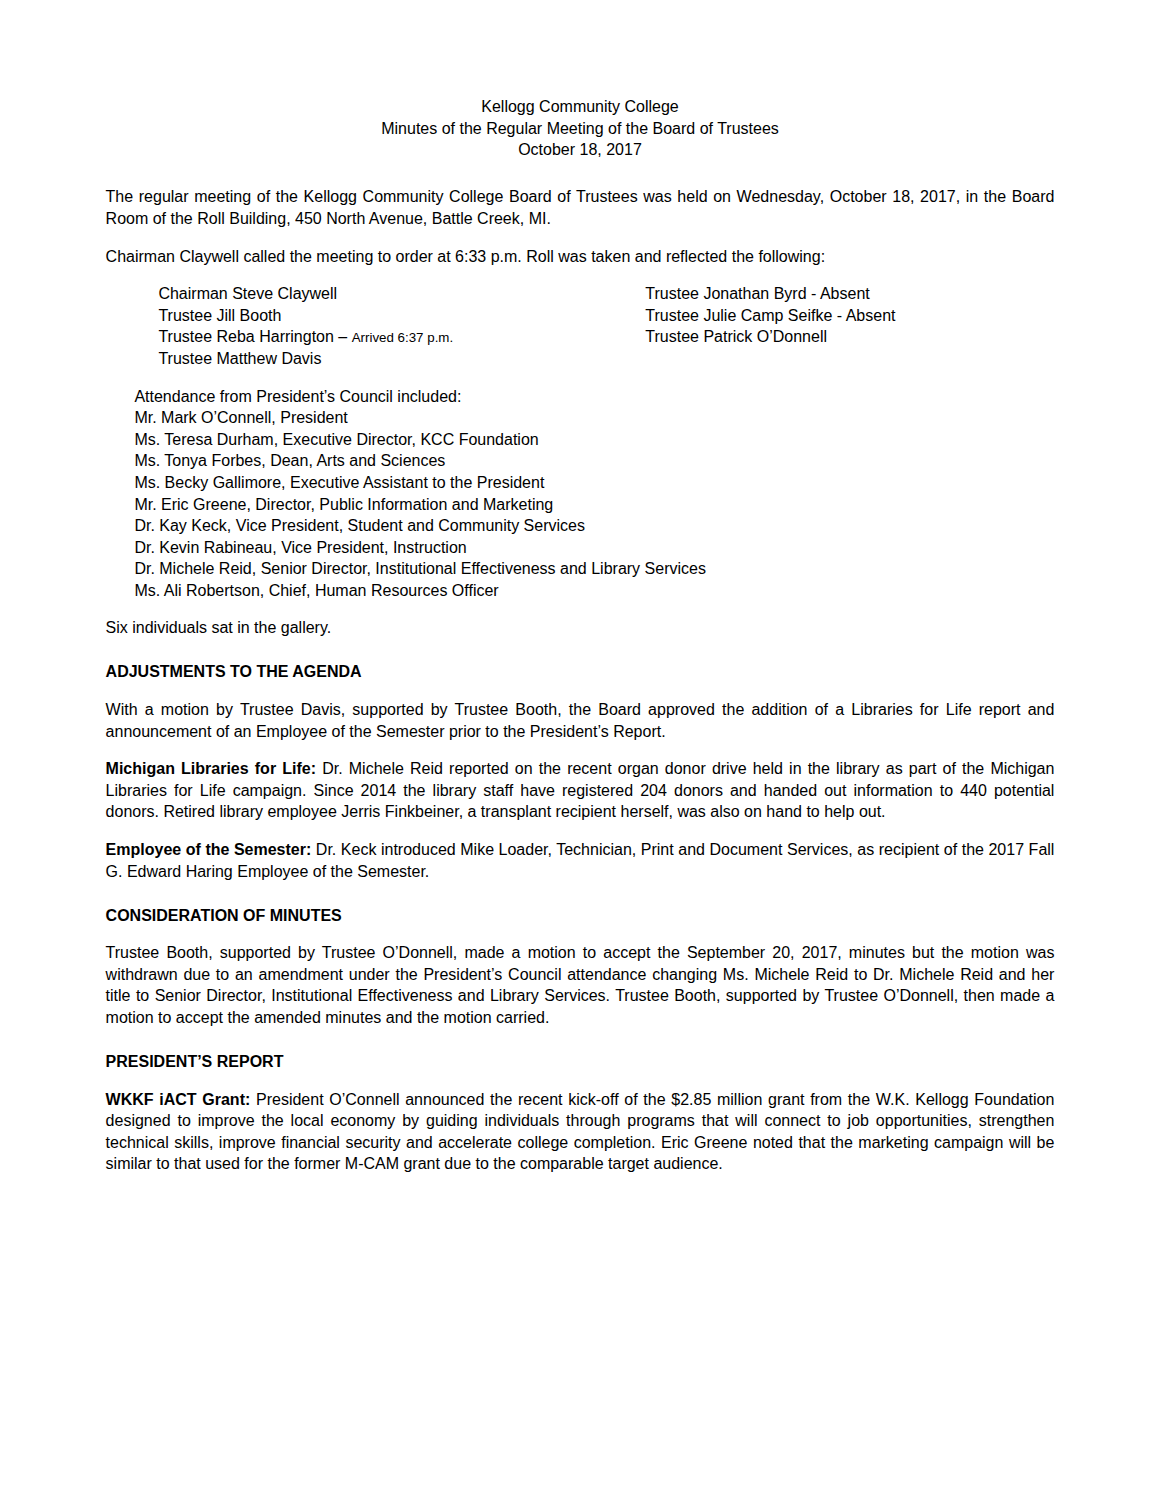Kellogg Community College
Minutes of the Regular Meeting of the Board of Trustees
October 18, 2017
The regular meeting of the Kellogg Community College Board of Trustees was held on Wednesday, October 18, 2017, in the Board Room of the Roll Building, 450 North Avenue, Battle Creek, MI.
Chairman Claywell called the meeting to order at 6:33 p.m. Roll was taken and reflected the following:
| Chairman Steve Claywell | Trustee Jonathan Byrd - Absent |
| Trustee Jill Booth | Trustee Julie Camp Seifke - Absent |
| Trustee Reba Harrington – Arrived 6:37 p.m. | Trustee Patrick O’Donnell |
| Trustee Matthew Davis | |
Attendance from President’s Council included:
Mr. Mark O’Connell, President
Ms. Teresa Durham, Executive Director, KCC Foundation
Ms. Tonya Forbes, Dean, Arts and Sciences
Ms. Becky Gallimore, Executive Assistant to the President
Mr. Eric Greene, Director, Public Information and Marketing
Dr. Kay Keck, Vice President, Student and Community Services
Dr. Kevin Rabineau, Vice President, Instruction
Dr. Michele Reid, Senior Director, Institutional Effectiveness and Library Services
Ms. Ali Robertson, Chief, Human Resources Officer
Six individuals sat in the gallery.
ADJUSTMENTS TO THE AGENDA
With a motion by Trustee Davis, supported by Trustee Booth, the Board approved the addition of a Libraries for Life report and announcement of an Employee of the Semester prior to the President’s Report.
Michigan Libraries for Life: Dr. Michele Reid reported on the recent organ donor drive held in the library as part of the Michigan Libraries for Life campaign. Since 2014 the library staff have registered 204 donors and handed out information to 440 potential donors. Retired library employee Jerris Finkbeiner, a transplant recipient herself, was also on hand to help out.
Employee of the Semester: Dr. Keck introduced Mike Loader, Technician, Print and Document Services, as recipient of the 2017 Fall G. Edward Haring Employee of the Semester.
CONSIDERATION OF MINUTES
Trustee Booth, supported by Trustee O’Donnell, made a motion to accept the September 20, 2017, minutes but the motion was withdrawn due to an amendment under the President’s Council attendance changing Ms. Michele Reid to Dr. Michele Reid and her title to Senior Director, Institutional Effectiveness and Library Services. Trustee Booth, supported by Trustee O’Donnell, then made a motion to accept the amended minutes and the motion carried.
PRESIDENT’S REPORT
WKKF iACT Grant: President O’Connell announced the recent kick-off of the $2.85 million grant from the W.K. Kellogg Foundation designed to improve the local economy by guiding individuals through programs that will connect to job opportunities, strengthen technical skills, improve financial security and accelerate college completion. Eric Greene noted that the marketing campaign will be similar to that used for the former M-CAM grant due to the comparable target audience.